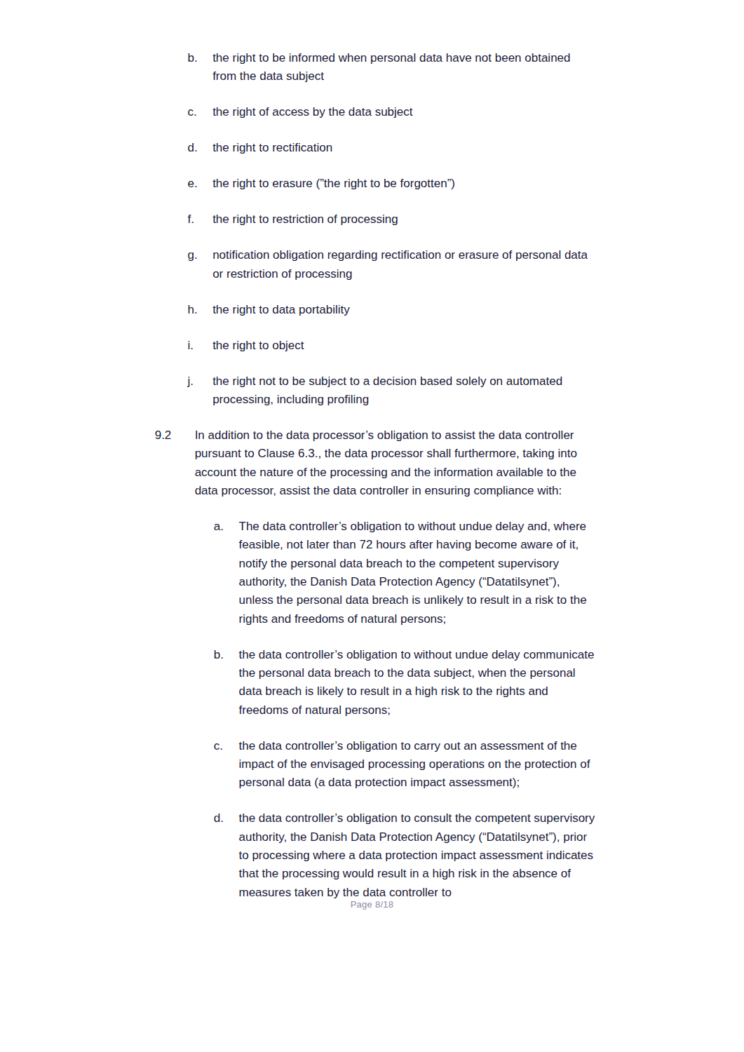b. the right to be informed when personal data have not been obtained from the data subject
c. the right of access by the data subject
d. the right to rectification
e. the right to erasure (”the right to be forgotten”)
f. the right to restriction of processing
g. notification obligation regarding rectification or erasure of personal data or restriction of processing
h. the right to data portability
i. the right to object
j. the right not to be subject to a decision based solely on automated processing, including profiling
9.2
In addition to the data processor’s obligation to assist the data controller pursuant to Clause 6.3., the data processor shall furthermore, taking into account the nature of the processing and the information available to the data processor, assist the data controller in ensuring compliance with:
a. The data controller’s obligation to without undue delay and, where feasible, not later than 72 hours after having become aware of it, notify the personal data breach to the competent supervisory authority, the Danish Data Protection Agency (“Datatilsynet”), unless the personal data breach is unlikely to result in a risk to the rights and freedoms of natural persons;
b. the data controller’s obligation to without undue delay communicate the personal data breach to the data subject, when the personal data breach is likely to result in a high risk to the rights and freedoms of natural persons;
c. the data controller’s obligation to carry out an assessment of the impact of the envisaged processing operations on the protection of personal data (a data protection impact assessment);
d. the data controller’s obligation to consult the competent supervisory authority, the Danish Data Protection Agency (“Datatilsynet”), prior to processing where a data protection impact assessment indicates that the processing would result in a high risk in the absence of measures taken by the data controller to
Page 8/18